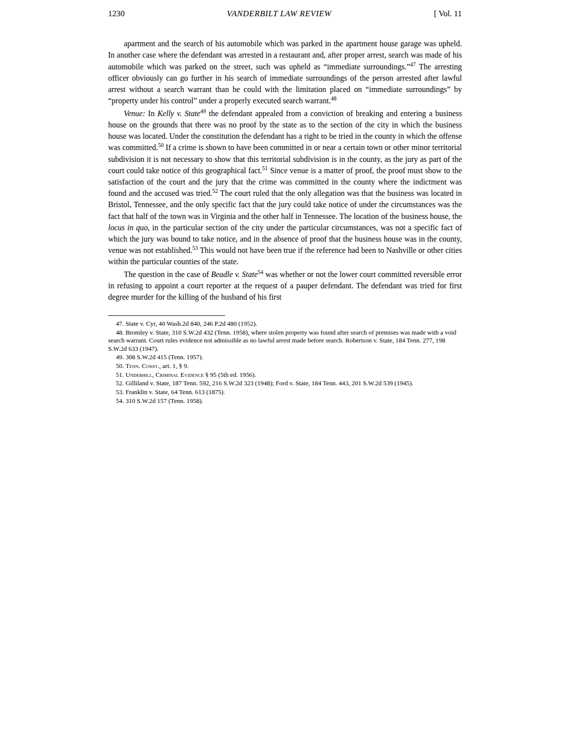1230 VANDERBILT LAW REVIEW [ Vol. 11
apartment and the search of his automobile which was parked in the apartment house garage was upheld. In another case where the defendant was arrested in a restaurant and, after proper arrest, search was made of his automobile which was parked on the street, such was upheld as “immediate surroundings.”47 The arresting officer obviously can go further in his search of immediate surroundings of the person arrested after lawful arrest without a search warrant than he could with the limitation placed on “immediate surroundings” by “property under his control” under a properly executed search warrant.48
Venue: In Kelly v. State49 the defendant appealed from a conviction of breaking and entering a business house on the grounds that there was no proof by the state as to the section of the city in which the business house was located. Under the constitution the defendant has a right to be tried in the county in which the offense was committed.50 If a crime is shown to have been committed in or near a certain town or other minor territorial subdivision it is not necessary to show that this territorial subdivision is in the county, as the jury as part of the court could take notice of this geographical fact.51 Since venue is a matter of proof, the proof must show to the satisfaction of the court and the jury that the crime was committed in the county where the indictment was found and the accused was tried.52 The court ruled that the only allegation was that the business was located in Bristol, Tennessee, and the only specific fact that the jury could take notice of under the circumstances was the fact that half of the town was in Virginia and the other half in Tennessee. The location of the business house, the locus in quo, in the particular section of the city under the particular circumstances, was not a specific fact of which the jury was bound to take notice, and in the absence of proof that the business house was in the county, venue was not established.53 This would not have been true if the reference had been to Nashville or other cities within the particular counties of the state.
The question in the case of Beadle v. State54 was whether or not the lower court committed reversible error in refusing to appoint a court reporter at the request of a pauper defendant. The defendant was tried for first degree murder for the killing of the husband of his first
47. State v. Cyr, 40 Wash.2d 840, 246 P.2d 480 (1952).
48. Bromley v. State, 310 S.W.2d 432 (Tenn. 1958), where stolen property was found after search of premises was made with a void search warrant. Court rules evidence not admissible as no lawful arrest made before search. Robertson v. State, 184 Tenn. 277, 198 S.W.2d 633 (1947).
49. 308 S.W.2d 415 (Tenn. 1957).
50. Tenn. Const., art. 1, § 9.
51. Underhill, Criminal Evidence § 95 (5th ed. 1956).
52. Gilliland v. State, 187 Tenn. 592, 216 S.W.2d 323 (1948); Ford v. State, 184 Tenn. 443, 201 S.W.2d 539 (1945).
53. Franklin v. State, 64 Tenn. 613 (1875).
54. 310 S.W.2d 157 (Tenn. 1958).